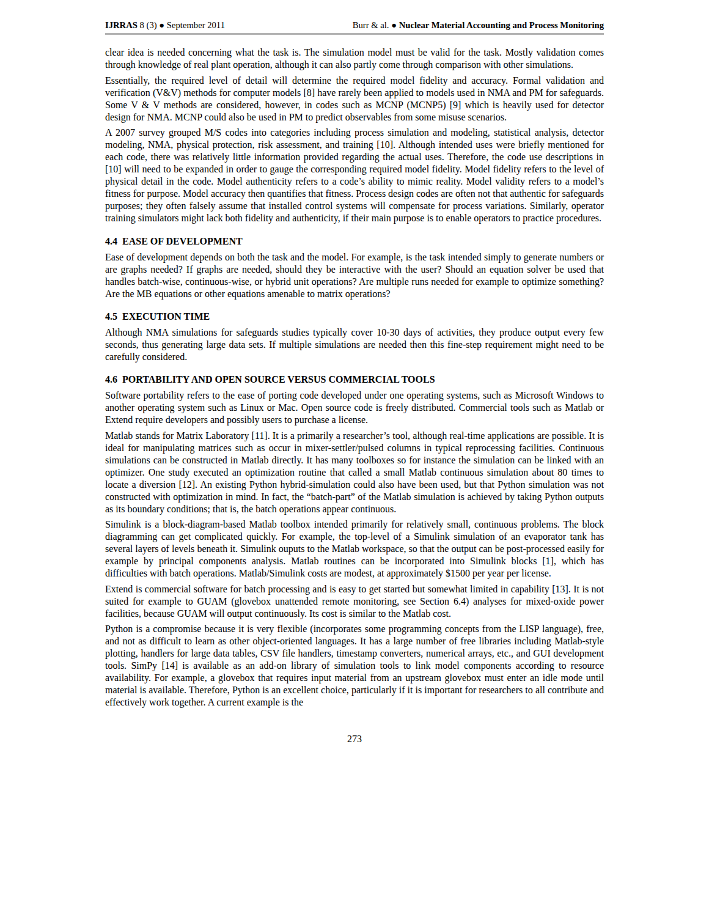IJRRAS 8 (3) ● September 2011 Burr & al. ● Nuclear Material Accounting and Process Monitoring
clear idea is needed concerning what the task is. The simulation model must be valid for the task. Mostly validation comes through knowledge of real plant operation, although it can also partly come through comparison with other simulations.
Essentially, the required level of detail will determine the required model fidelity and accuracy. Formal validation and verification (V&V) methods for computer models [8] have rarely been applied to models used in NMA and PM for safeguards. Some V & V methods are considered, however, in codes such as MCNP (MCNP5) [9] which is heavily used for detector design for NMA. MCNP could also be used in PM to predict observables from some misuse scenarios.
A 2007 survey grouped M/S codes into categories including process simulation and modeling, statistical analysis, detector modeling, NMA, physical protection, risk assessment, and training [10]. Although intended uses were briefly mentioned for each code, there was relatively little information provided regarding the actual uses. Therefore, the code use descriptions in [10] will need to be expanded in order to gauge the corresponding required model fidelity. Model fidelity refers to the level of physical detail in the code. Model authenticity refers to a code’s ability to mimic reality. Model validity refers to a model’s fitness for purpose. Model accuracy then quantifies that fitness. Process design codes are often not that authentic for safeguards purposes; they often falsely assume that installed control systems will compensate for process variations. Similarly, operator training simulators might lack both fidelity and authenticity, if their main purpose is to enable operators to practice procedures.
4.4 Ease of Development
Ease of development depends on both the task and the model. For example, is the task intended simply to generate numbers or are graphs needed? If graphs are needed, should they be interactive with the user? Should an equation solver be used that handles batch-wise, continuous-wise, or hybrid unit operations? Are multiple runs needed for example to optimize something? Are the MB equations or other equations amenable to matrix operations?
4.5 Execution Time
Although NMA simulations for safeguards studies typically cover 10-30 days of activities, they produce output every few seconds, thus generating large data sets. If multiple simulations are needed then this fine-step requirement might need to be carefully considered.
4.6 Portability and Open Source versus Commercial Tools
Software portability refers to the ease of porting code developed under one operating systems, such as Microsoft Windows to another operating system such as Linux or Mac. Open source code is freely distributed. Commercial tools such as Matlab or Extend require developers and possibly users to purchase a license.
Matlab stands for Matrix Laboratory [11]. It is a primarily a researcher’s tool, although real-time applications are possible. It is ideal for manipulating matrices such as occur in mixer-settler/pulsed columns in typical reprocessing facilities. Continuous simulations can be constructed in Matlab directly. It has many toolboxes so for instance the simulation can be linked with an optimizer. One study executed an optimization routine that called a small Matlab continuous simulation about 80 times to locate a diversion [12]. An existing Python hybrid-simulation could also have been used, but that Python simulation was not constructed with optimization in mind. In fact, the “batch-part” of the Matlab simulation is achieved by taking Python outputs as its boundary conditions; that is, the batch operations appear continuous.
Simulink is a block-diagram-based Matlab toolbox intended primarily for relatively small, continuous problems. The block diagramming can get complicated quickly. For example, the top-level of a Simulink simulation of an evaporator tank has several layers of levels beneath it. Simulink ouputs to the Matlab workspace, so that the output can be post-processed easily for example by principal components analysis. Matlab routines can be incorporated into Simulink blocks [1], which has difficulties with batch operations. Matlab/Simulink costs are modest, at approximately $1500 per year per license.
Extend is commercial software for batch processing and is easy to get started but somewhat limited in capability [13]. It is not suited for example to GUAM (glovebox unattended remote monitoring, see Section 6.4) analyses for mixed-oxide power facilities, because GUAM will output continuously. Its cost is similar to the Matlab cost.
Python is a compromise because it is very flexible (incorporates some programming concepts from the LISP language), free, and not as difficult to learn as other object-oriented languages. It has a large number of free libraries including Matlab-style plotting, handlers for large data tables, CSV file handlers, timestamp converters, numerical arrays, etc., and GUI development tools. SimPy [14] is available as an add-on library of simulation tools to link model components according to resource availability. For example, a glovebox that requires input material from an upstream glovebox must enter an idle mode until material is available. Therefore, Python is an excellent choice, particularly if it is important for researchers to all contribute and effectively work together. A current example is the
273